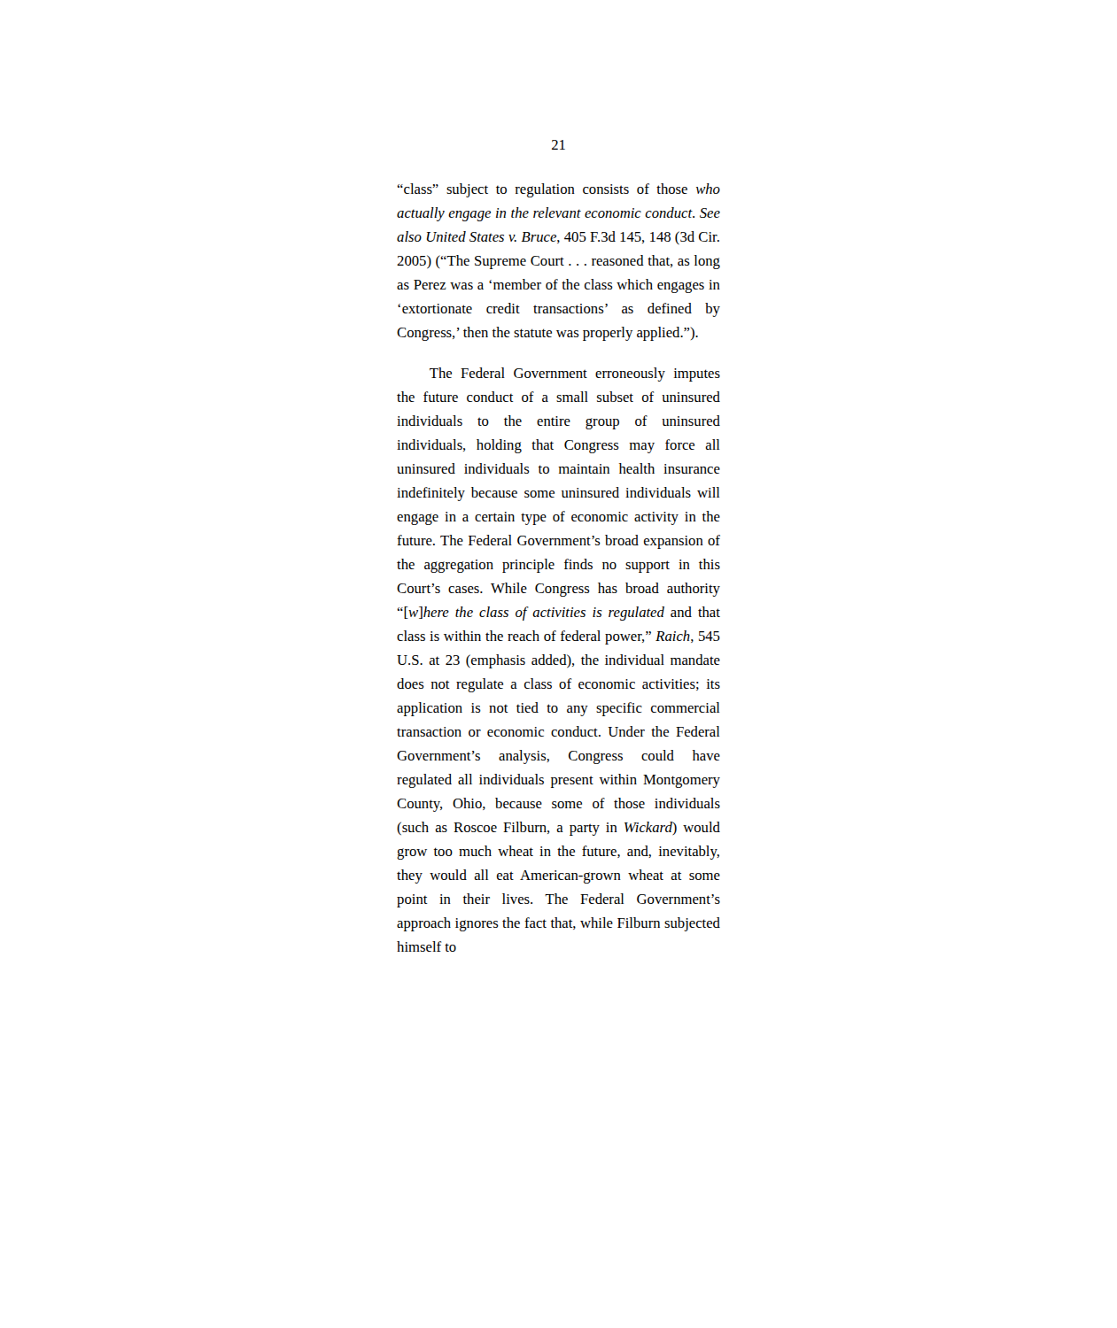21
“class” subject to regulation consists of those who actually engage in the relevant economic conduct. See also United States v. Bruce, 405 F.3d 145, 148 (3d Cir. 2005) (“The Supreme Court . . . reasoned that, as long as Perez was a ‘member of the class which engages in ‘extortionate credit transactions’ as defined by Congress,’ then the statute was properly applied.”).
The Federal Government erroneously imputes the future conduct of a small subset of uninsured individuals to the entire group of uninsured individuals, holding that Congress may force all uninsured individuals to maintain health insurance indefinitely because some uninsured individuals will engage in a certain type of economic activity in the future. The Federal Government’s broad expansion of the aggregation principle finds no support in this Court’s cases. While Congress has broad authority “[w]here the class of activities is regulated and that class is within the reach of federal power,” Raich, 545 U.S. at 23 (emphasis added), the individual mandate does not regulate a class of economic activities; its application is not tied to any specific commercial transaction or economic conduct. Under the Federal Government’s analysis, Congress could have regulated all individuals present within Montgomery County, Ohio, because some of those individuals (such as Roscoe Filburn, a party in Wickard) would grow too much wheat in the future, and, inevitably, they would all eat American-grown wheat at some point in their lives. The Federal Government’s approach ignores the fact that, while Filburn subjected himself to